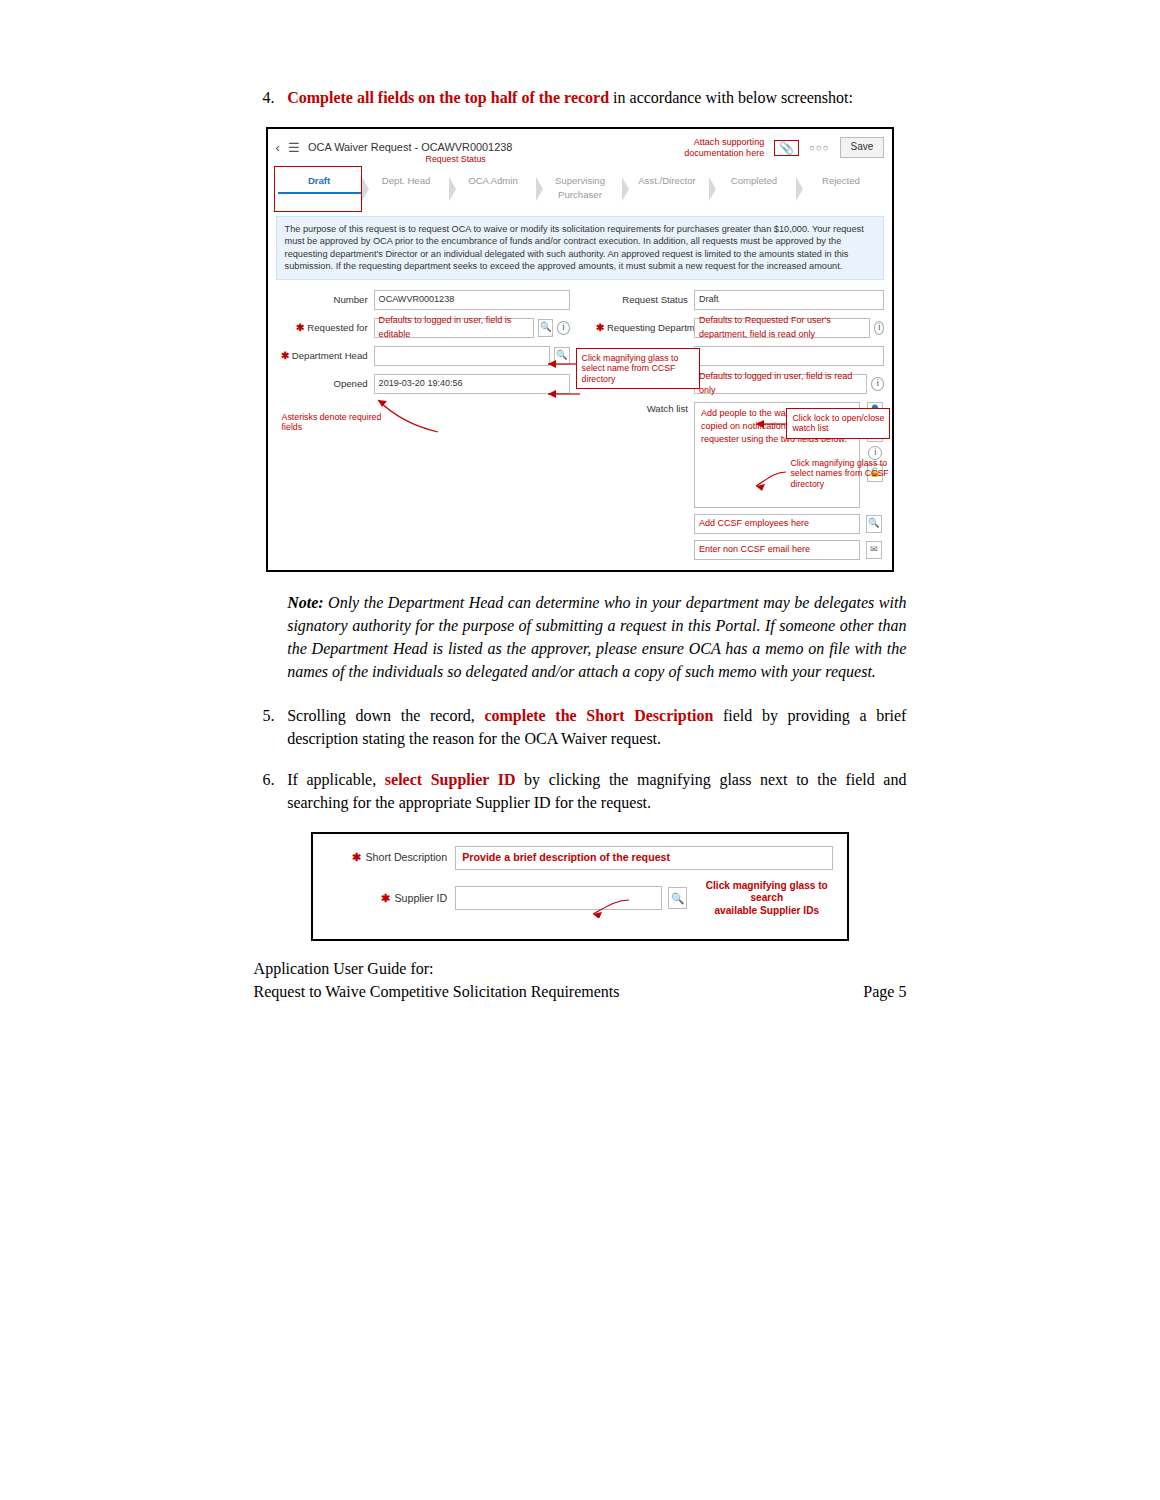4. Complete all fields on the top half of the record in accordance with below screenshot:
‹ ☰ OCA Waiver Request - OCAWVR0001238 Attach supporting
documentation here 📎 ○○○ Save
Request Status
Draft
Dept. Head
OCA Admin
Supervising Purchaser
Asst./Director
Completed
Rejected
The purpose of this request is to request OCA to waive or modify its solicitation requirements for purchases greater than $10,000. Your request must be approved by OCA prior to the encumbrance of funds and/or contract execution. In addition, all requests must be approved by the requesting department's Director or an individual delegated with such authority. An approved request is limited to the amounts stated in this submission. If the requesting department seeks to exceed the approved amounts, it must submit a new request for the increased amount.
Number
OCAWVR0001238
✱Requested for
Defaults to logged in user, field is editable
🔍 i
✱Department Head
🔍
Opened
2019-03-20 19:40:56
Asterisks denote required
fields
Click magnifying glass to select name from CCSF directory
Request Status
Draft
✱Requesting Department
Defaults to Requested For user's department, field is read only
i
Requester Phone
Opened by
Defaults to logged in user, field is read only
i
Watch list
Add people to the watch list to be copied on notifications sent to the requester using the two fields below.
👤 ✕ i 🔒
Add CCSF employees here
🔍
Enter non CCSF email here
✉
Click lock to open/close watch list
Click magnifying glass to select names from CCSF directory
Note: Only the Department Head can determine who in your department may be delegates with signatory authority for the purpose of submitting a request in this Portal. If someone other than the Department Head is listed as the approver, please ensure OCA has a memo on file with the names of the individuals so delegated and/or attach a copy of such memo with your request.
5. Scrolling down the record, complete the Short Description field by providing a brief description stating the reason for the OCA Waiver request.
6. If applicable, select Supplier ID by clicking the magnifying glass next to the field and searching for the appropriate Supplier ID for the request.
✱Short Description
Provide a brief description of the request
✱Supplier ID
🔍 Click magnifying glass to search
available Supplier IDs
Application User Guide for:
Request to Waive Competitive Solicitation Requirements
Page 5